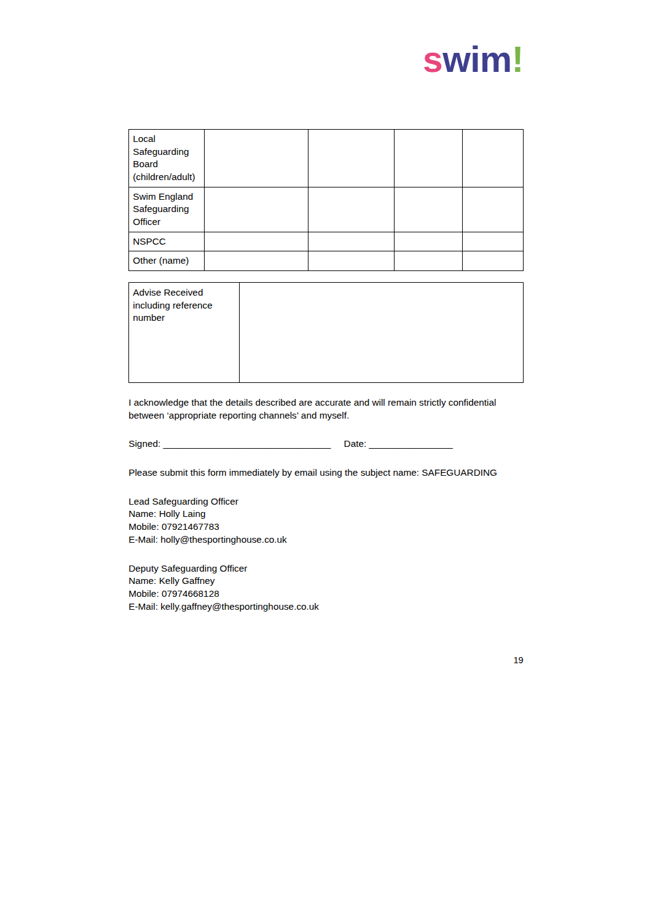swim!
| Local Safeguarding Board (children/adult) | | | | |
| Swim England Safeguarding Officer | | | | |
| NSPCC | | | | |
| Other (name) | | | | |
| Advise Received including reference number | |
I acknowledge that the details described are accurate and will remain strictly confidential between ‘appropriate reporting channels’ and myself.
Signed: ________________________________ Date: ________________
Please submit this form immediately by email using the subject name: SAFEGUARDING
Lead Safeguarding Officer
Name: Holly Laing
Mobile: 07921467783
E-Mail: holly@thesportinghouse.co.uk
Deputy Safeguarding Officer
Name: Kelly Gaffney
Mobile: 07974668128
E-Mail: kelly.gaffney@thesportinghouse.co.uk
19